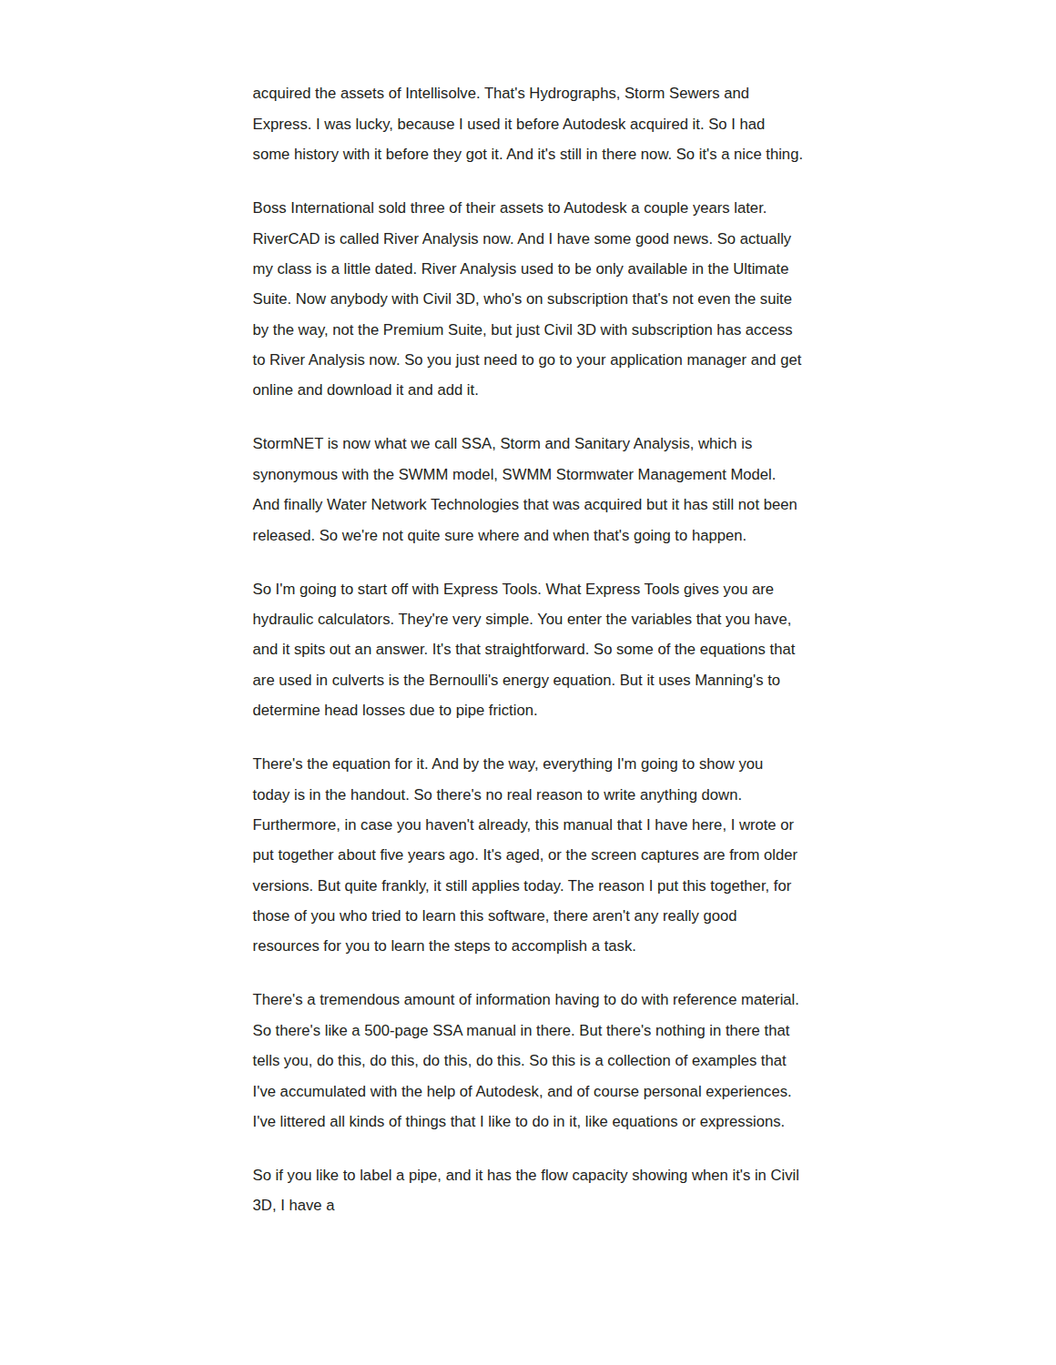acquired the assets of Intellisolve. That's Hydrographs, Storm Sewers and Express. I was lucky, because I used it before Autodesk acquired it. So I had some history with it before they got it. And it's still in there now. So it's a nice thing.
Boss International sold three of their assets to Autodesk a couple years later. RiverCAD is called River Analysis now. And I have some good news. So actually my class is a little dated. River Analysis used to be only available in the Ultimate Suite. Now anybody with Civil 3D, who's on subscription that's not even the suite by the way, not the Premium Suite, but just Civil 3D with subscription has access to River Analysis now. So you just need to go to your application manager and get online and download it and add it.
StormNET is now what we call SSA, Storm and Sanitary Analysis, which is synonymous with the SWMM model, SWMM Stormwater Management Model. And finally Water Network Technologies that was acquired but it has still not been released. So we're not quite sure where and when that's going to happen.
So I'm going to start off with Express Tools. What Express Tools gives you are hydraulic calculators. They're very simple. You enter the variables that you have, and it spits out an answer. It's that straightforward. So some of the equations that are used in culverts is the Bernoulli's energy equation. But it uses Manning's to determine head losses due to pipe friction.
There's the equation for it. And by the way, everything I'm going to show you today is in the handout. So there's no real reason to write anything down. Furthermore, in case you haven't already, this manual that I have here, I wrote or put together about five years ago. It's aged, or the screen captures are from older versions. But quite frankly, it still applies today. The reason I put this together, for those of you who tried to learn this software, there aren't any really good resources for you to learn the steps to accomplish a task.
There's a tremendous amount of information having to do with reference material. So there's like a 500-page SSA manual in there. But there's nothing in there that tells you, do this, do this, do this, do this. So this is a collection of examples that I've accumulated with the help of Autodesk, and of course personal experiences. I've littered all kinds of things that I like to do in it, like equations or expressions.
So if you like to label a pipe, and it has the flow capacity showing when it's in Civil 3D, I have a